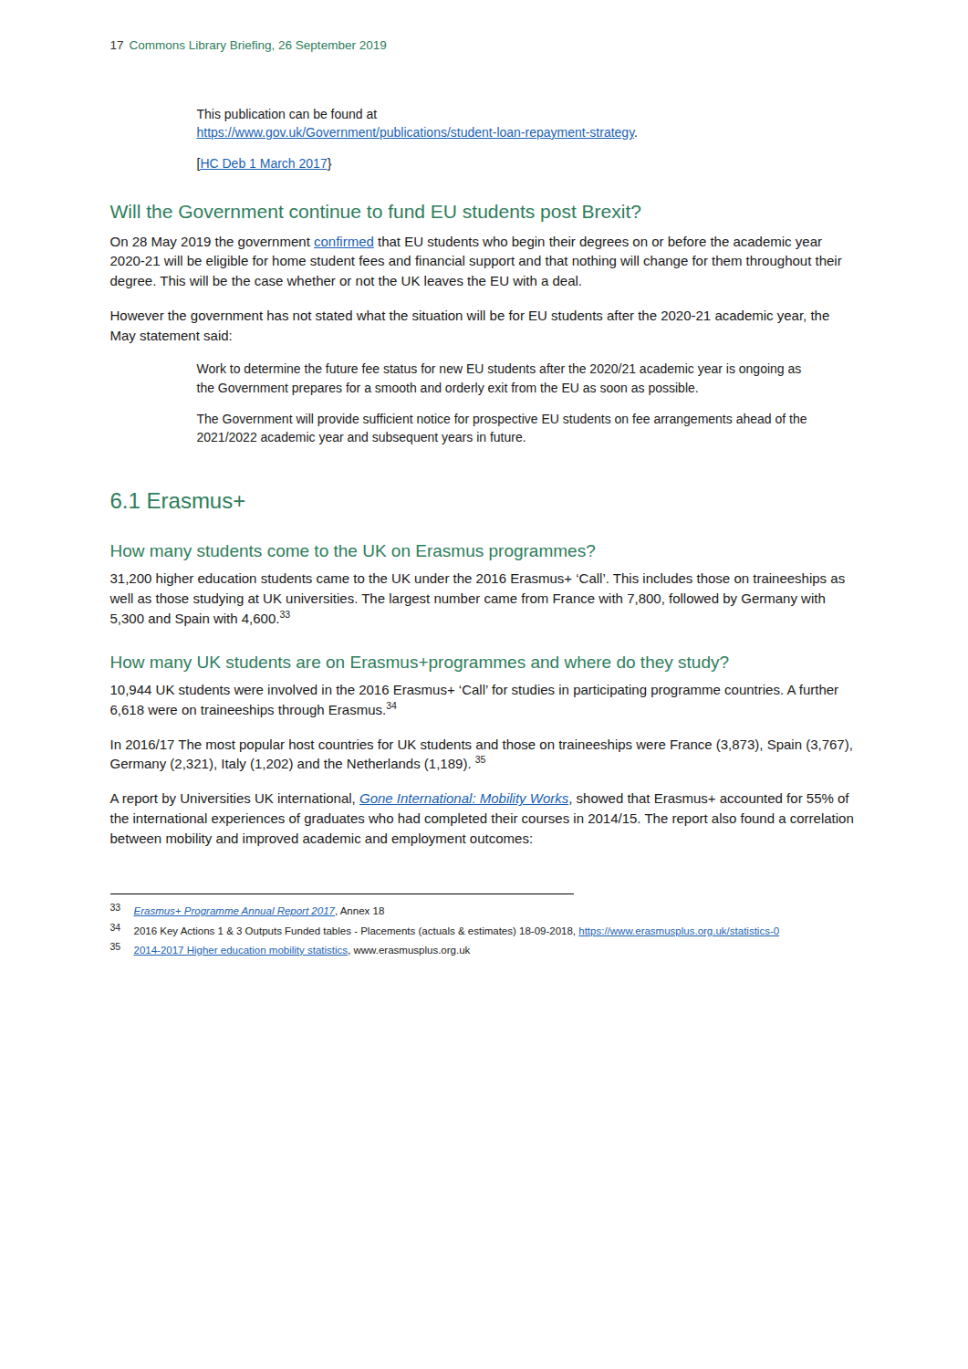17 Commons Library Briefing, 26 September 2019
This publication can be found at
https://www.gov.uk/Government/publications/student-loan-repayment-strategy.
[HC Deb 1 March 2017}
Will the Government continue to fund EU students post Brexit?
On 28 May 2019 the government confirmed that EU students who begin their degrees on or before the academic year 2020-21 will be eligible for home student fees and financial support and that nothing will change for them throughout their degree. This will be the case whether or not the UK leaves the EU with a deal.
However the government has not stated what the situation will be for EU students after the 2020-21 academic year, the May statement said:
Work to determine the future fee status for new EU students after the 2020/21 academic year is ongoing as the Government prepares for a smooth and orderly exit from the EU as soon as possible.
The Government will provide sufficient notice for prospective EU students on fee arrangements ahead of the 2021/2022 academic year and subsequent years in future.
6.1 Erasmus+
How many students come to the UK on Erasmus programmes?
31,200 higher education students came to the UK under the 2016 Erasmus+ ‘Call’. This includes those on traineeships as well as those studying at UK universities. The largest number came from France with 7,800, followed by Germany with 5,300 and Spain with 4,600.33
How many UK students are on Erasmus+programmes and where do they study?
10,944 UK students were involved in the 2016 Erasmus+ ‘Call’ for studies in participating programme countries. A further 6,618 were on traineeships through Erasmus.34
In 2016/17 The most popular host countries for UK students and those on traineeships were France (3,873), Spain (3,767), Germany (2,321), Italy (1,202) and the Netherlands (1,189). 35
A report by Universities UK international, Gone International: Mobility Works, showed that Erasmus+ accounted for 55% of the international experiences of graduates who had completed their courses in 2014/15. The report also found a correlation between mobility and improved academic and employment outcomes:
33
Erasmus+ Programme Annual Report 2017, Annex 18
34
2016 Key Actions 1 & 3 Outputs Funded tables - Placements (actuals & estimates) 18-09-2018, https://www.erasmusplus.org.uk/statistics-0
35
2014-2017 Higher education mobility statistics, www.erasmusplus.org.uk